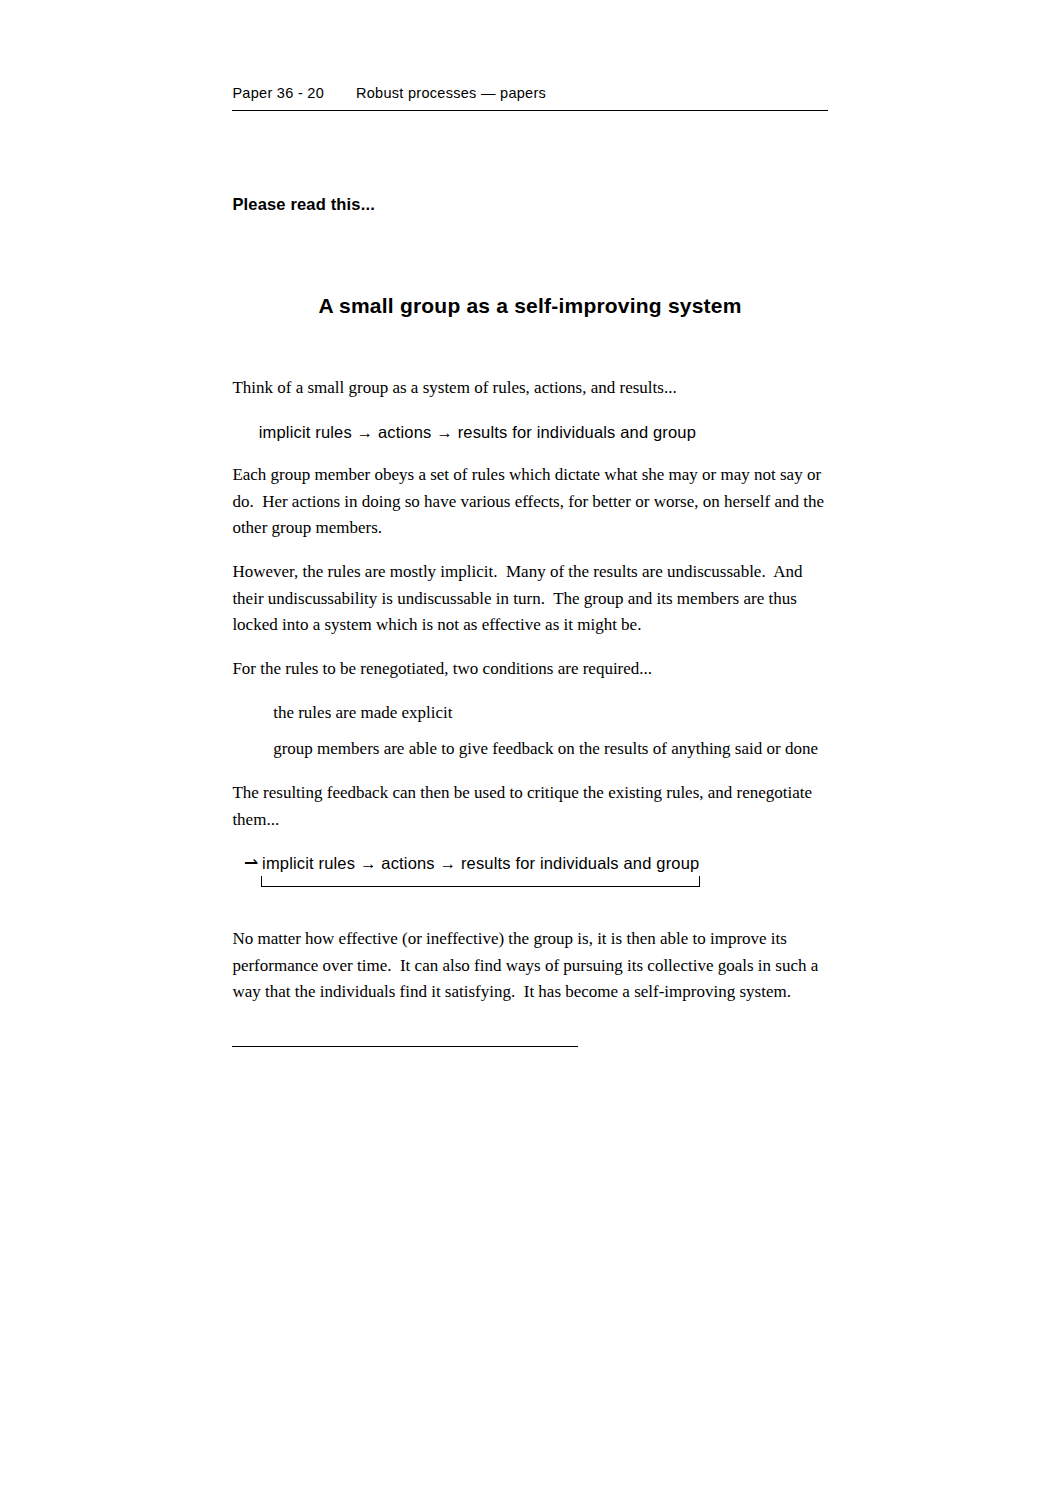Paper 36 - 20 Robust processes — papers
Please read this...
A small group as a self-improving system
Think of a small group as a system of rules, actions, and results...
implicit rules → actions → results for individuals and group
Each group member obeys a set of rules which dictate what she may or may not say or do. Her actions in doing so have various effects, for better or worse, on herself and the other group members.
However, the rules are mostly implicit. Many of the results are undiscussable. And their undiscussability is undiscussable in turn. The group and its members are thus locked into a system which is not as effective as it might be.
For the rules to be renegotiated, two conditions are required...
the rules are made explicit
group members are able to give feedback on the results of anything said or done
The resulting feedback can then be used to critique the existing rules, and renegotiate them...
⇀ implicit rules → actions → results for individuals and group
No matter how effective (or ineffective) the group is, it is then able to improve its performance over time. It can also find ways of pursuing its collective goals in such a way that the individuals find it satisfying. It has become a self-improving system.